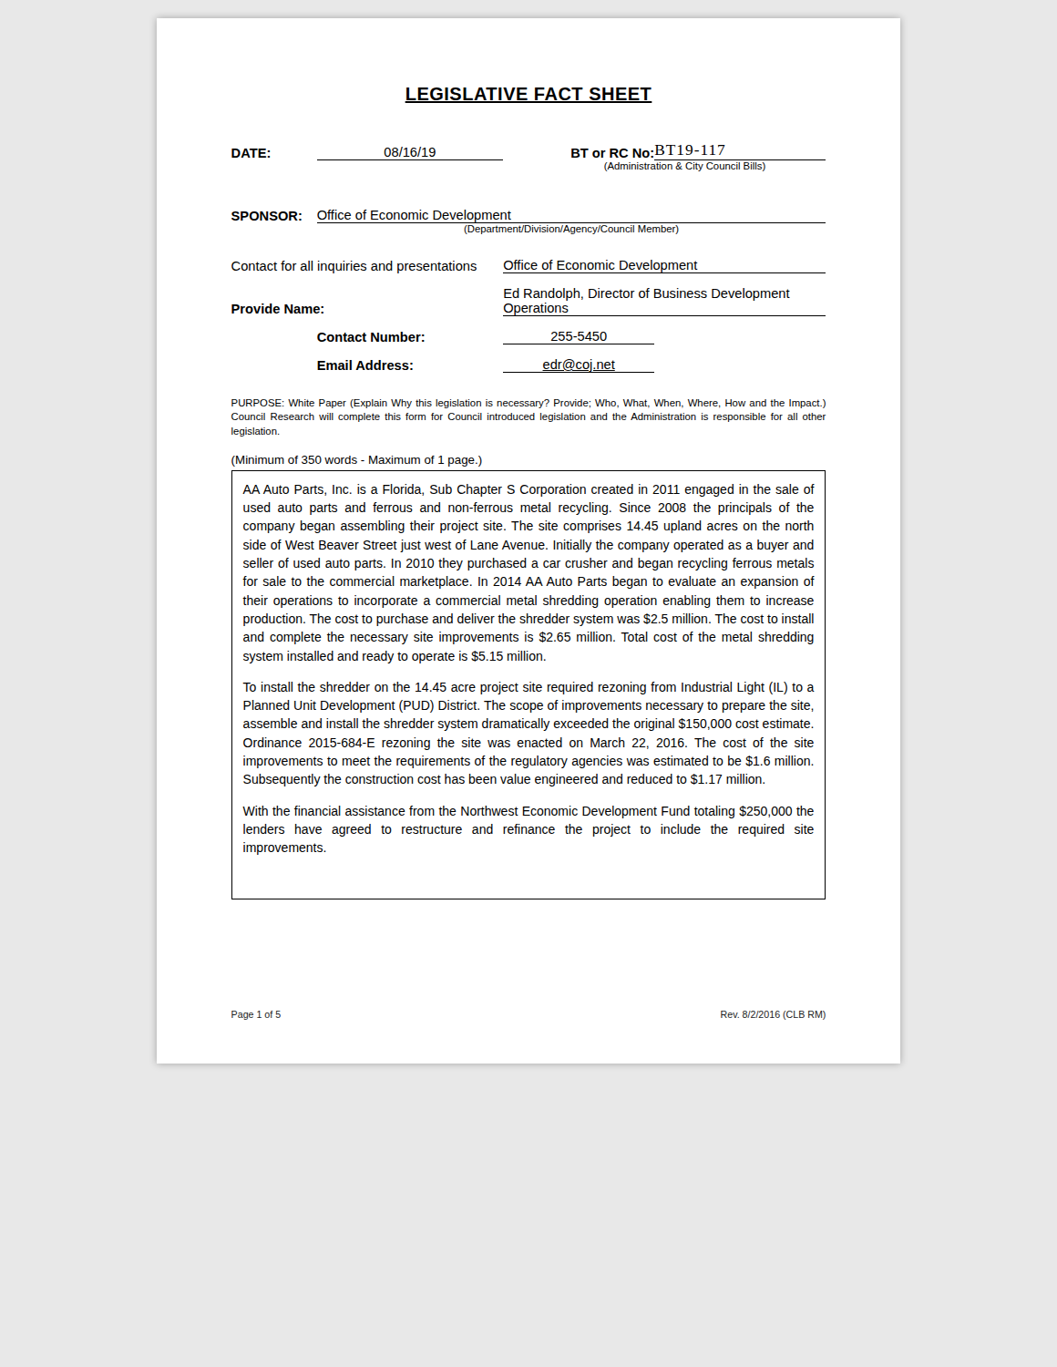LEGISLATIVE FACT SHEET
| DATE: | 08/16/19 | | BT or RC No: | BT19-117 |
| | (Administration & City Council Bills) |
| SPONSOR: | Office of Economic Development |
| | (Department/Division/Agency/Council Member) |
| Contact for all inquiries and presentations | Office of Economic Development |
| Provide Name: | Ed Randolph, Director of Business Development Operations |
| | Contact Number: | 255-5450 | |
| | Email Address: | edr@coj.net | |
PURPOSE: White Paper (Explain Why this legislation is necessary? Provide; Who, What, When, Where, How and the Impact.) Council Research will complete this form for Council introduced legislation and the Administration is responsible for all other legislation.
(Minimum of 350 words - Maximum of 1 page.)
AA Auto Parts, Inc. is a Florida, Sub Chapter S Corporation created in 2011 engaged in the sale of used auto parts and ferrous and non-ferrous metal recycling. Since 2008 the principals of the company began assembling their project site. The site comprises 14.45 upland acres on the north side of West Beaver Street just west of Lane Avenue. Initially the company operated as a buyer and seller of used auto parts. In 2010 they purchased a car crusher and began recycling ferrous metals for sale to the commercial marketplace. In 2014 AA Auto Parts began to evaluate an expansion of their operations to incorporate a commercial metal shredding operation enabling them to increase production. The cost to purchase and deliver the shredder system was $2.5 million. The cost to install and complete the necessary site improvements is $2.65 million. Total cost of the metal shredding system installed and ready to operate is $5.15 million.
To install the shredder on the 14.45 acre project site required rezoning from Industrial Light (IL) to a Planned Unit Development (PUD) District. The scope of improvements necessary to prepare the site, assemble and install the shredder system dramatically exceeded the original $150,000 cost estimate. Ordinance 2015-684-E rezoning the site was enacted on March 22, 2016. The cost of the site improvements to meet the requirements of the regulatory agencies was estimated to be $1.6 million. Subsequently the construction cost has been value engineered and reduced to $1.17 million.
With the financial assistance from the Northwest Economic Development Fund totaling $250,000 the lenders have agreed to restructure and refinance the project to include the required site improvements.
Page 1 of 5 Rev. 8/2/2016 (CLB RM)